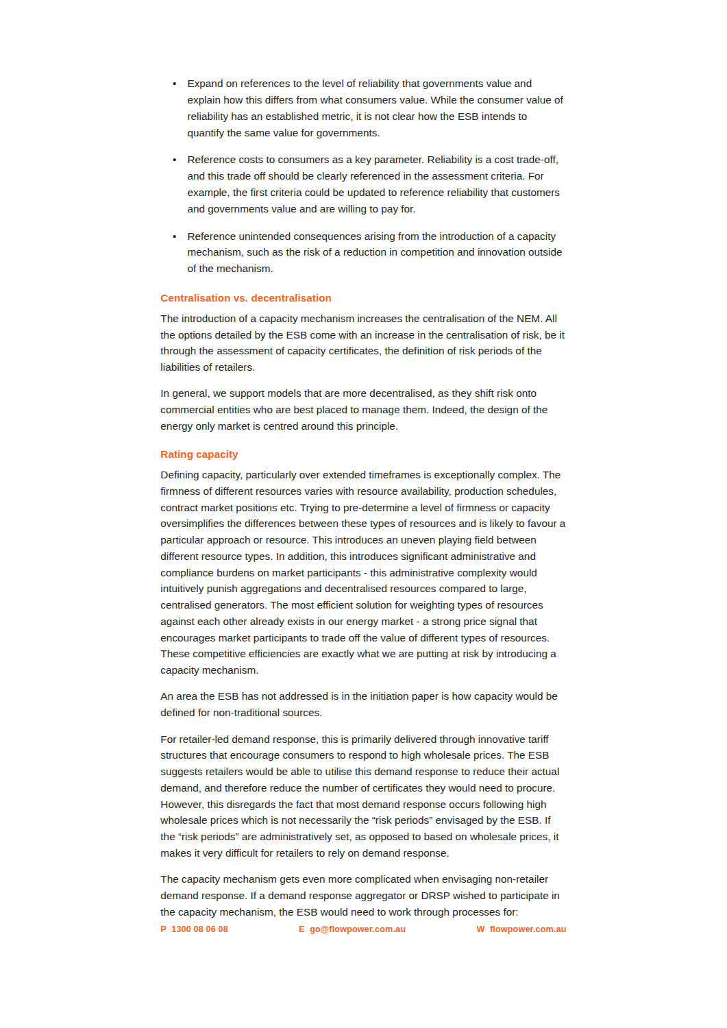Expand on references to the level of reliability that governments value and explain how this differs from what consumers value. While the consumer value of reliability has an established metric, it is not clear how the ESB intends to quantify the same value for governments.
Reference costs to consumers as a key parameter. Reliability is a cost trade-off, and this trade off should be clearly referenced in the assessment criteria. For example, the first criteria could be updated to reference reliability that customers and governments value and are willing to pay for.
Reference unintended consequences arising from the introduction of a capacity mechanism, such as the risk of a reduction in competition and innovation outside of the mechanism.
Centralisation vs. decentralisation
The introduction of a capacity mechanism increases the centralisation of the NEM. All the options detailed by the ESB come with an increase in the centralisation of risk, be it through the assessment of capacity certificates, the definition of risk periods of the liabilities of retailers.
In general, we support models that are more decentralised, as they shift risk onto commercial entities who are best placed to manage them. Indeed, the design of the energy only market is centred around this principle.
Rating capacity
Defining capacity, particularly over extended timeframes is exceptionally complex. The firmness of different resources varies with resource availability, production schedules, contract market positions etc. Trying to pre-determine a level of firmness or capacity oversimplifies the differences between these types of resources and is likely to favour a particular approach or resource. This introduces an uneven playing field between different resource types. In addition, this introduces significant administrative and compliance burdens on market participants - this administrative complexity would intuitively punish aggregations and decentralised resources compared to large, centralised generators. The most efficient solution for weighting types of resources against each other already exists in our energy market - a strong price signal that encourages market participants to trade off the value of different types of resources. These competitive efficiencies are exactly what we are putting at risk by introducing a capacity mechanism.
An area the ESB has not addressed is in the initiation paper is how capacity would be defined for non-traditional sources.
For retailer-led demand response, this is primarily delivered through innovative tariff structures that encourage consumers to respond to high wholesale prices. The ESB suggests retailers would be able to utilise this demand response to reduce their actual demand, and therefore reduce the number of certificates they would need to procure. However, this disregards the fact that most demand response occurs following high wholesale prices which is not necessarily the “risk periods” envisaged by the ESB. If the “risk periods” are administratively set, as opposed to based on wholesale prices, it makes it very difficult for retailers to rely on demand response.
The capacity mechanism gets even more complicated when envisaging non-retailer demand response. If a demand response aggregator or DRSP wished to participate in the capacity mechanism, the ESB would need to work through processes for:
P 1300 08 06 08
E go@flowpower.com.au
W flowpower.com.au